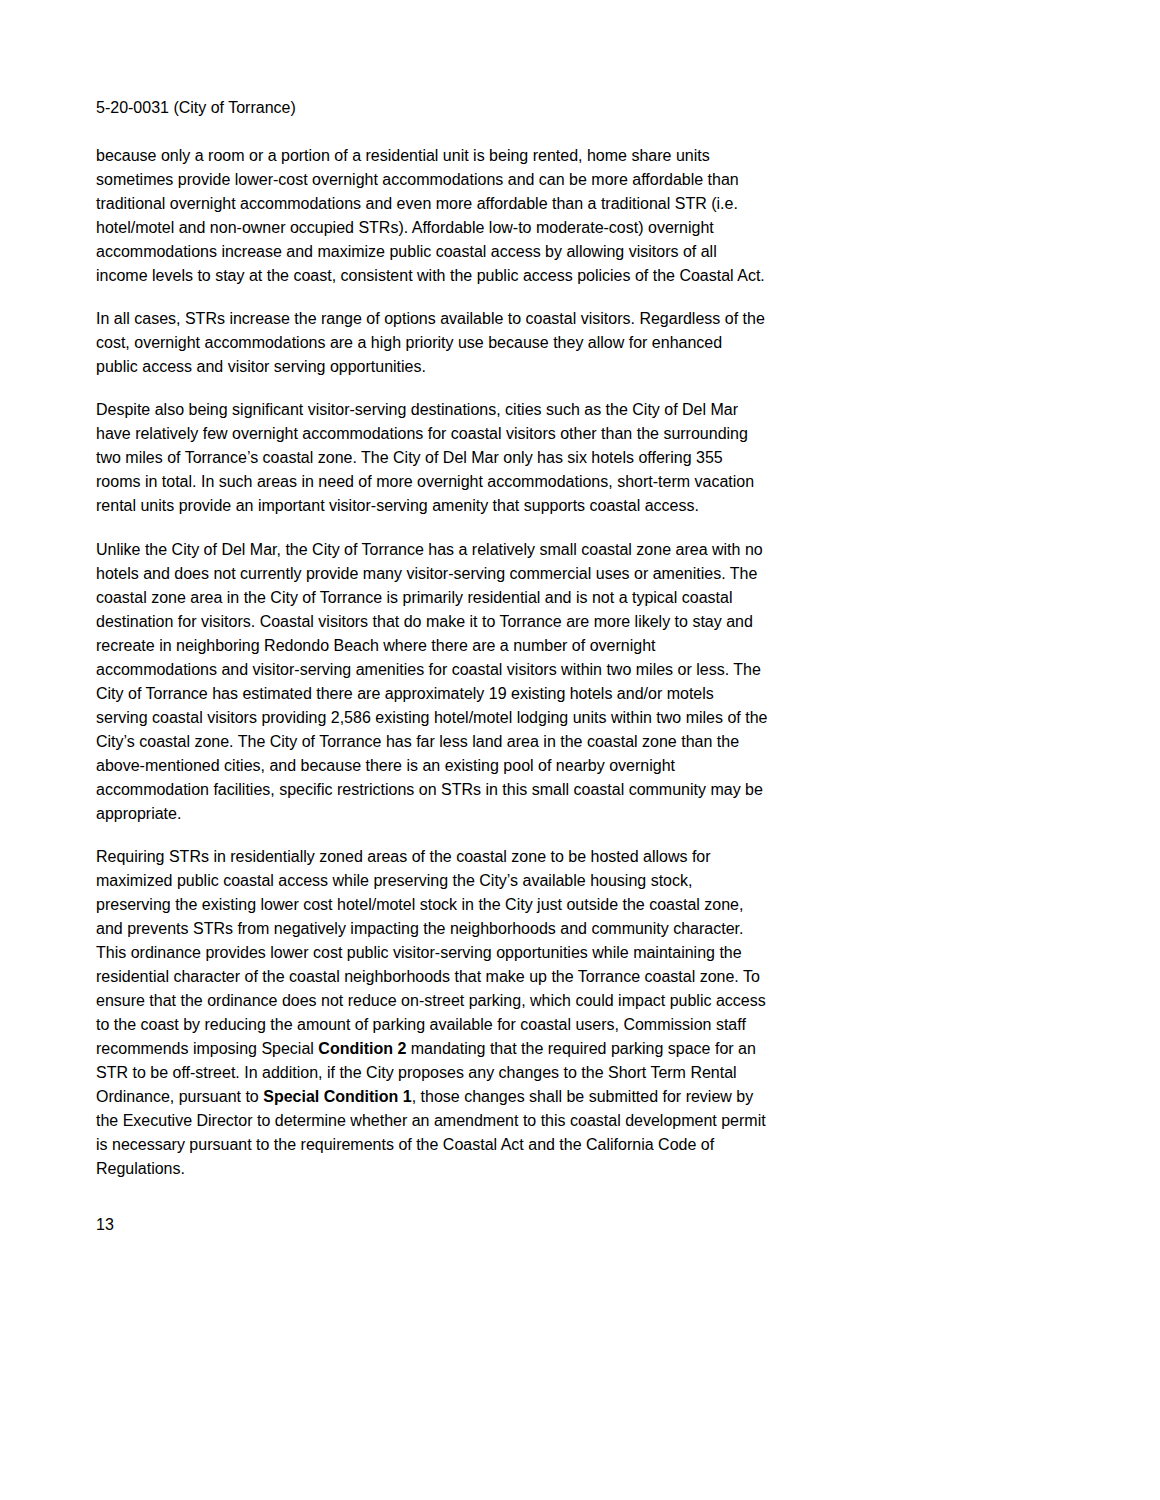5-20-0031 (City of Torrance)
because only a room or a portion of a residential unit is being rented, home share units sometimes provide lower-cost overnight accommodations and can be more affordable than traditional overnight accommodations and even more affordable than a traditional STR (i.e. hotel/motel and non-owner occupied STRs). Affordable low-to moderate-cost) overnight accommodations increase and maximize public coastal access by allowing visitors of all income levels to stay at the coast, consistent with the public access policies of the Coastal Act.
In all cases, STRs increase the range of options available to coastal visitors. Regardless of the cost, overnight accommodations are a high priority use because they allow for enhanced public access and visitor serving opportunities.
Despite also being significant visitor-serving destinations, cities such as the City of Del Mar have relatively few overnight accommodations for coastal visitors other than the surrounding two miles of Torrance’s coastal zone. The City of Del Mar only has six hotels offering 355 rooms in total. In such areas in need of more overnight accommodations, short-term vacation rental units provide an important visitor-serving amenity that supports coastal access.
Unlike the City of Del Mar, the City of Torrance has a relatively small coastal zone area with no hotels and does not currently provide many visitor-serving commercial uses or amenities. The coastal zone area in the City of Torrance is primarily residential and is not a typical coastal destination for visitors. Coastal visitors that do make it to Torrance are more likely to stay and recreate in neighboring Redondo Beach where there are a number of overnight accommodations and visitor-serving amenities for coastal visitors within two miles or less. The City of Torrance has estimated there are approximately 19 existing hotels and/or motels serving coastal visitors providing 2,586 existing hotel/motel lodging units within two miles of the City’s coastal zone. The City of Torrance has far less land area in the coastal zone than the above-mentioned cities, and because there is an existing pool of nearby overnight accommodation facilities, specific restrictions on STRs in this small coastal community may be appropriate.
Requiring STRs in residentially zoned areas of the coastal zone to be hosted allows for maximized public coastal access while preserving the City’s available housing stock, preserving the existing lower cost hotel/motel stock in the City just outside the coastal zone, and prevents STRs from negatively impacting the neighborhoods and community character. This ordinance provides lower cost public visitor-serving opportunities while maintaining the residential character of the coastal neighborhoods that make up the Torrance coastal zone. To ensure that the ordinance does not reduce on-street parking, which could impact public access to the coast by reducing the amount of parking available for coastal users, Commission staff recommends imposing Special Condition 2 mandating that the required parking space for an STR to be off-street. In addition, if the City proposes any changes to the Short Term Rental Ordinance, pursuant to Special Condition 1, those changes shall be submitted for review by the Executive Director to determine whether an amendment to this coastal development permit is necessary pursuant to the requirements of the Coastal Act and the California Code of Regulations.
13